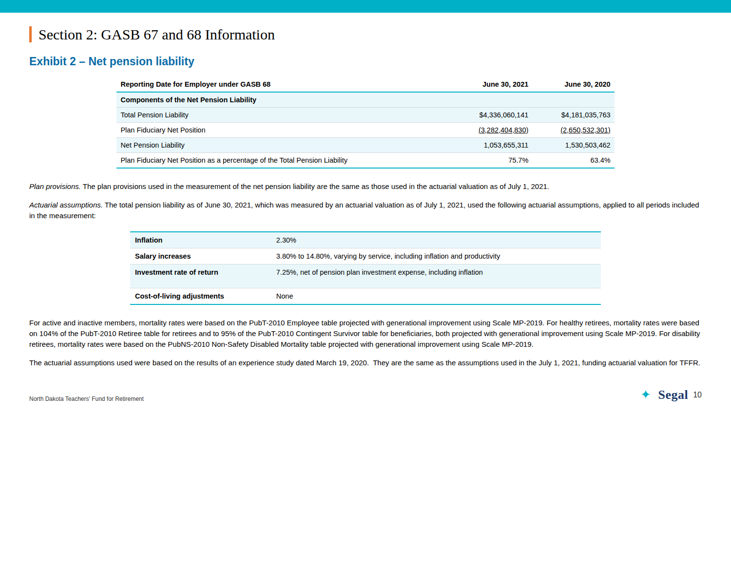Section 2: GASB 67 and 68 Information
Exhibit 2 – Net pension liability
| Reporting Date for Employer under GASB 68 | June 30, 2021 | June 30, 2020 |
| --- | --- | --- |
| Components of the Net Pension Liability | | |
| Total Pension Liability | $4,336,060,141 | $4,181,035,763 |
| Plan Fiduciary Net Position | (3,282,404,830) | (2,650,532,301) |
| Net Pension Liability | 1,053,655,311 | 1,530,503,462 |
| Plan Fiduciary Net Position as a percentage of the Total Pension Liability | 75.7% | 63.4% |
Plan provisions. The plan provisions used in the measurement of the net pension liability are the same as those used in the actuarial valuation as of July 1, 2021.
Actuarial assumptions. The total pension liability as of June 30, 2021, which was measured by an actuarial valuation as of July 1, 2021, used the following actuarial assumptions, applied to all periods included in the measurement:
| Inflation | 2.30% |
| Salary increases | 3.80% to 14.80%, varying by service, including inflation and productivity |
| Investment rate of return | 7.25%, net of pension plan investment expense, including inflation |
| Cost-of-living adjustments | None |
For active and inactive members, mortality rates were based on the PubT-2010 Employee table projected with generational improvement using Scale MP-2019. For healthy retirees, mortality rates were based on 104% of the PubT-2010 Retiree table for retirees and to 95% of the PubT-2010 Contingent Survivor table for beneficiaries, both projected with generational improvement using Scale MP-2019. For disability retirees, mortality rates were based on the PubNS-2010 Non-Safety Disabled Mortality table projected with generational improvement using Scale MP-2019.
The actuarial assumptions used were based on the results of an experience study dated March 19, 2020. They are the same as the assumptions used in the July 1, 2021, funding actuarial valuation for TFFR.
North Dakota Teachers' Fund for Retirement
✦Segal 10